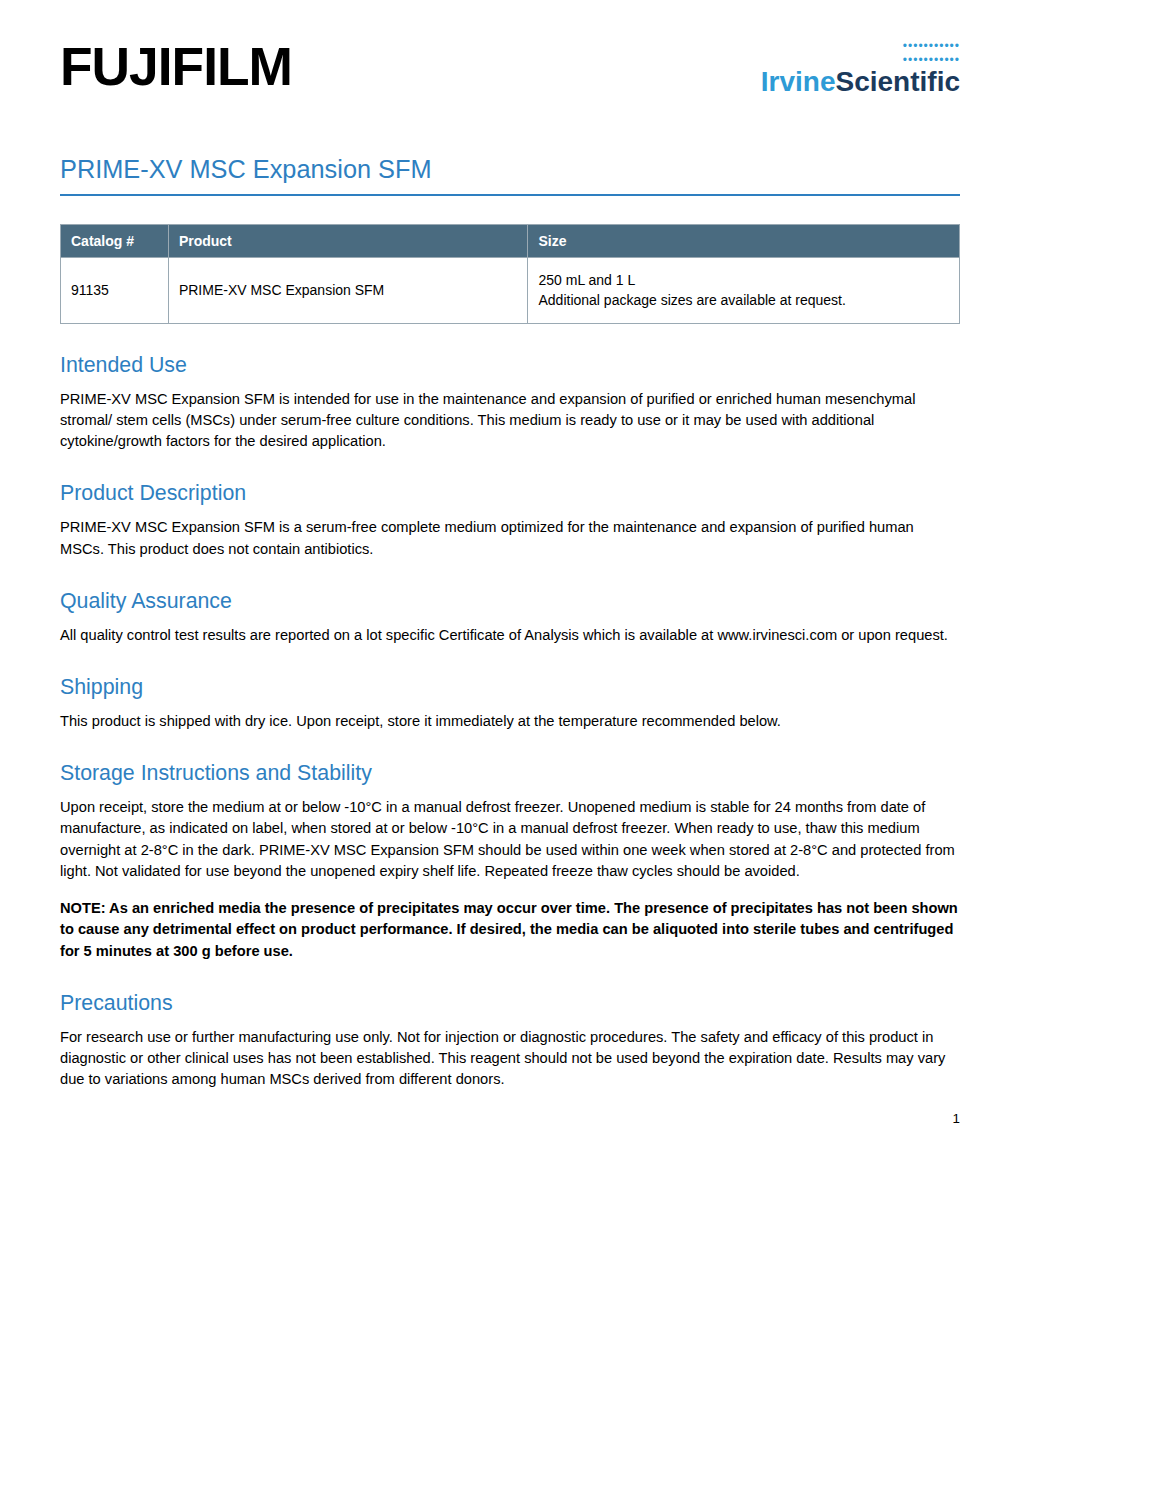FUJIFILM
•••••••••••
•••••••••••
Irvine Scientific
PRIME-XV MSC Expansion SFM
| Catalog # | Product | Size |
| --- | --- | --- |
| 91135 | PRIME-XV MSC Expansion SFM | 250 mL and 1 L Additional package sizes are available at request. |
Intended Use
PRIME-XV MSC Expansion SFM is intended for use in the maintenance and expansion of purified or enriched human mesenchymal stromal/ stem cells (MSCs) under serum-free culture conditions. This medium is ready to use or it may be used with additional cytokine/growth factors for the desired application.
Product Description
PRIME-XV MSC Expansion SFM is a serum-free complete medium optimized for the maintenance and expansion of purified human MSCs. This product does not contain antibiotics.
Quality Assurance
All quality control test results are reported on a lot specific Certificate of Analysis which is available at www.irvinesci.com or upon request.
Shipping
This product is shipped with dry ice. Upon receipt, store it immediately at the temperature recommended below.
Storage Instructions and Stability
Upon receipt, store the medium at or below -10°C in a manual defrost freezer. Unopened medium is stable for 24 months from date of manufacture, as indicated on label, when stored at or below -10°C in a manual defrost freezer. When ready to use, thaw this medium overnight at 2-8°C in the dark. PRIME-XV MSC Expansion SFM should be used within one week when stored at 2-8°C and protected from light. Not validated for use beyond the unopened expiry shelf life. Repeated freeze thaw cycles should be avoided.
NOTE: As an enriched media the presence of precipitates may occur over time. The presence of precipitates has not been shown to cause any detrimental effect on product performance. If desired, the media can be aliquoted into sterile tubes and centrifuged for 5 minutes at 300 g before use.
Precautions
For research use or further manufacturing use only. Not for injection or diagnostic procedures. The safety and efficacy of this product in diagnostic or other clinical uses has not been established. This reagent should not be used beyond the expiration date. Results may vary due to variations among human MSCs derived from different donors.
1